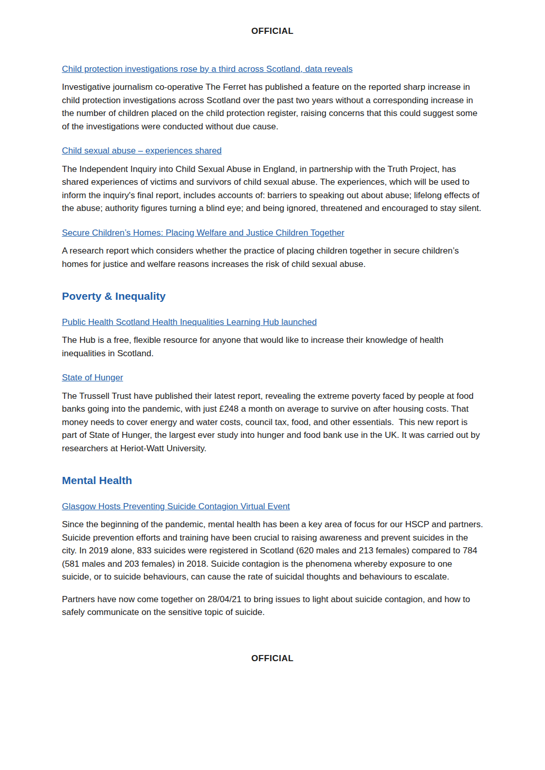OFFICIAL
Child protection investigations rose by a third across Scotland, data reveals
Investigative journalism co-operative The Ferret has published a feature on the reported sharp increase in child protection investigations across Scotland over the past two years without a corresponding increase in the number of children placed on the child protection register, raising concerns that this could suggest some of the investigations were conducted without due cause.
Child sexual abuse – experiences shared
The Independent Inquiry into Child Sexual Abuse in England, in partnership with the Truth Project, has shared experiences of victims and survivors of child sexual abuse. The experiences, which will be used to inform the inquiry's final report, includes accounts of: barriers to speaking out about abuse; lifelong effects of the abuse; authority figures turning a blind eye; and being ignored, threatened and encouraged to stay silent.
Secure Children’s Homes: Placing Welfare and Justice Children Together
A research report which considers whether the practice of placing children together in secure children’s homes for justice and welfare reasons increases the risk of child sexual abuse.
Poverty & Inequality
Public Health Scotland Health Inequalities Learning Hub launched
The Hub is a free, flexible resource for anyone that would like to increase their knowledge of health inequalities in Scotland.
State of Hunger
The Trussell Trust have published their latest report, revealing the extreme poverty faced by people at food banks going into the pandemic, with just £248 a month on average to survive on after housing costs. That money needs to cover energy and water costs, council tax, food, and other essentials. This new report is part of State of Hunger, the largest ever study into hunger and food bank use in the UK. It was carried out by researchers at Heriot-Watt University.
Mental Health
Glasgow Hosts Preventing Suicide Contagion Virtual Event
Since the beginning of the pandemic, mental health has been a key area of focus for our HSCP and partners. Suicide prevention efforts and training have been crucial to raising awareness and prevent suicides in the city. In 2019 alone, 833 suicides were registered in Scotland (620 males and 213 females) compared to 784 (581 males and 203 females) in 2018. Suicide contagion is the phenomena whereby exposure to one suicide, or to suicide behaviours, can cause the rate of suicidal thoughts and behaviours to escalate.
Partners have now come together on 28/04/21 to bring issues to light about suicide contagion, and how to safely communicate on the sensitive topic of suicide.
OFFICIAL